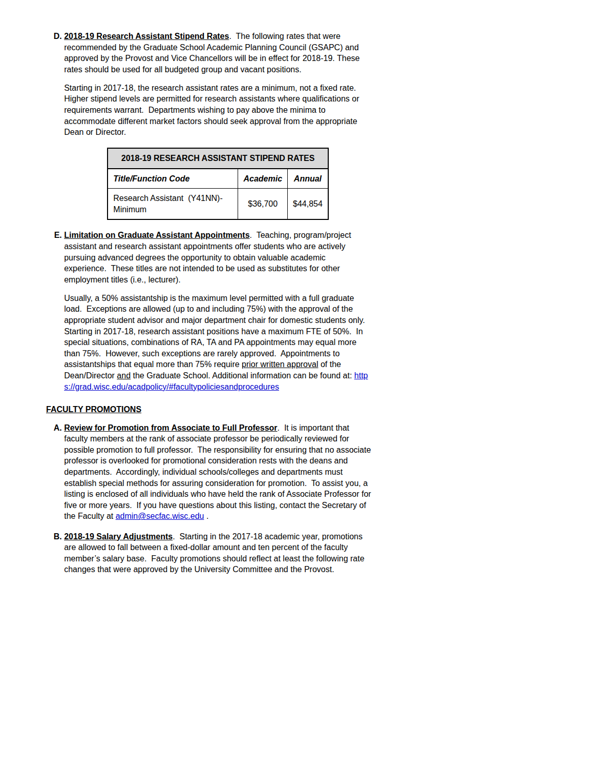2018-19 Research Assistant Stipend Rates. The following rates that were recommended by the Graduate School Academic Planning Council (GSAPC) and approved by the Provost and Vice Chancellors will be in effect for 2018-19. These rates should be used for all budgeted group and vacant positions.
Starting in 2017-18, the research assistant rates are a minimum, not a fixed rate. Higher stipend levels are permitted for research assistants where qualifications or requirements warrant. Departments wishing to pay above the minima to accommodate different market factors should seek approval from the appropriate Dean or Director.
| 2018-19 RESEARCH ASSISTANT STIPEND RATES |
| --- |
| Title/Function Code | Academic | Annual |
| Research Assistant (Y41NN)-Minimum | $36,700 | $44,854 |
Limitation on Graduate Assistant Appointments. Teaching, program/project assistant and research assistant appointments offer students who are actively pursuing advanced degrees the opportunity to obtain valuable academic experience. These titles are not intended to be used as substitutes for other employment titles (i.e., lecturer).
Usually, a 50% assistantship is the maximum level permitted with a full graduate load. Exceptions are allowed (up to and including 75%) with the approval of the appropriate student advisor and major department chair for domestic students only. Starting in 2017-18, research assistant positions have a maximum FTE of 50%. In special situations, combinations of RA, TA and PA appointments may equal more than 75%. However, such exceptions are rarely approved. Appointments to assistantships that equal more than 75% require prior written approval of the Dean/Director and the Graduate School. Additional information can be found at: https://grad.wisc.edu/acadpolicy/#facultypoliciesandprocedures
FACULTY PROMOTIONS
Review for Promotion from Associate to Full Professor. It is important that faculty members at the rank of associate professor be periodically reviewed for possible promotion to full professor. The responsibility for ensuring that no associate professor is overlooked for promotional consideration rests with the deans and departments. Accordingly, individual schools/colleges and departments must establish special methods for assuring consideration for promotion. To assist you, a listing is enclosed of all individuals who have held the rank of Associate Professor for five or more years. If you have questions about this listing, contact the Secretary of the Faculty at admin@secfac.wisc.edu .
2018-19 Salary Adjustments. Starting in the 2017-18 academic year, promotions are allowed to fall between a fixed-dollar amount and ten percent of the faculty member’s salary base. Faculty promotions should reflect at least the following rate changes that were approved by the University Committee and the Provost.